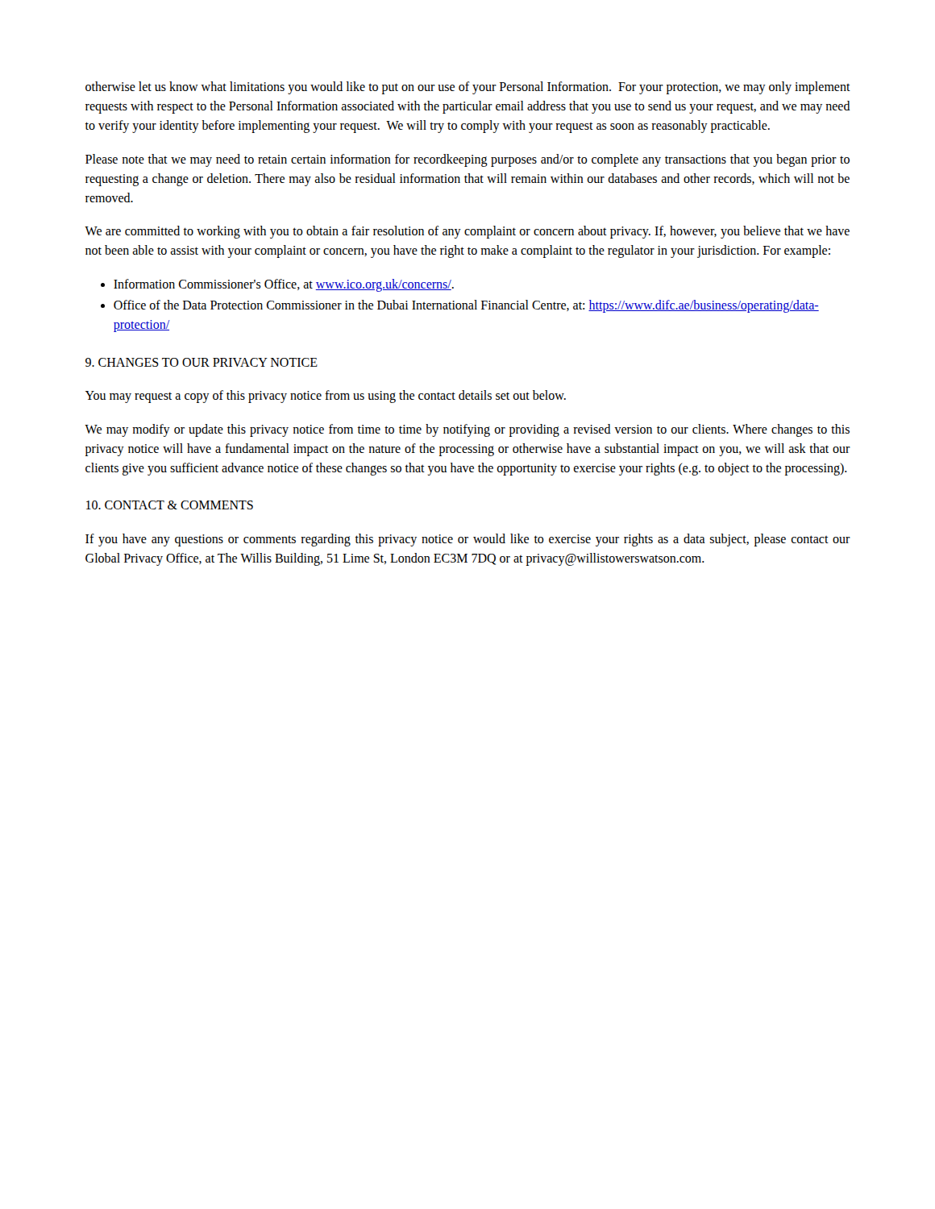otherwise let us know what limitations you would like to put on our use of your Personal Information. For your protection, we may only implement requests with respect to the Personal Information associated with the particular email address that you use to send us your request, and we may need to verify your identity before implementing your request. We will try to comply with your request as soon as reasonably practicable.
Please note that we may need to retain certain information for recordkeeping purposes and/or to complete any transactions that you began prior to requesting a change or deletion. There may also be residual information that will remain within our databases and other records, which will not be removed.
We are committed to working with you to obtain a fair resolution of any complaint or concern about privacy. If, however, you believe that we have not been able to assist with your complaint or concern, you have the right to make a complaint to the regulator in your jurisdiction. For example:
Information Commissioner's Office, at www.ico.org.uk/concerns/.
Office of the Data Protection Commissioner in the Dubai International Financial Centre, at: https://www.difc.ae/business/operating/data-protection/
9. CHANGES TO OUR PRIVACY NOTICE
You may request a copy of this privacy notice from us using the contact details set out below.
We may modify or update this privacy notice from time to time by notifying or providing a revised version to our clients. Where changes to this privacy notice will have a fundamental impact on the nature of the processing or otherwise have a substantial impact on you, we will ask that our clients give you sufficient advance notice of these changes so that you have the opportunity to exercise your rights (e.g. to object to the processing).
10. CONTACT & COMMENTS
If you have any questions or comments regarding this privacy notice or would like to exercise your rights as a data subject, please contact our Global Privacy Office, at The Willis Building, 51 Lime St, London EC3M 7DQ or at privacy@willistowerswatson.com.